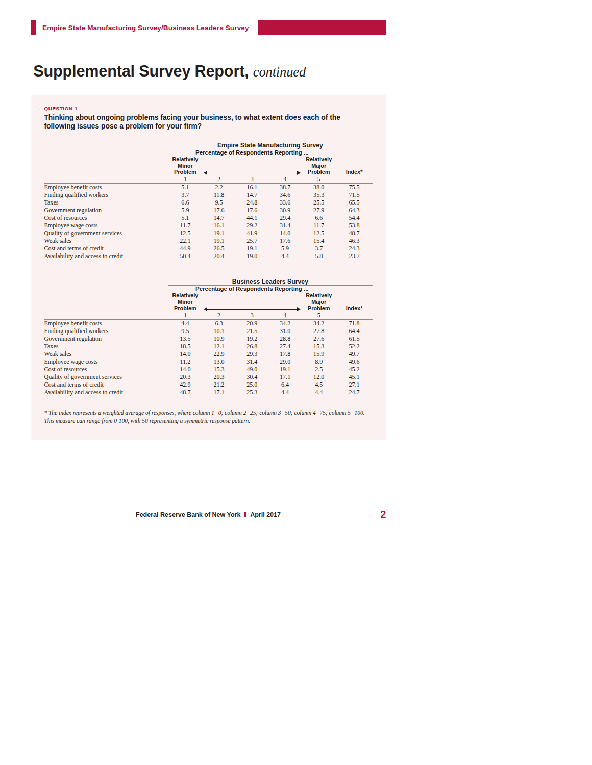Empire State Manufacturing Survey/Business Leaders Survey
Supplemental Survey Report, continued
QUESTION 1
Thinking about ongoing problems facing your business, to what extent does each of the following issues pose a problem for your firm?
| | Empire State Manufacturing Survey |
| | Percentage of Respondents Reporting ... | |
| | Relatively Minor Problem | | Relatively Major Problem | Index* |
| | 1 | 2 | 3 | 4 | 5 | |
| Employee benefit costs | 5.1 | 2.2 | 16.1 | 38.7 | 38.0 | 75.5 |
| Finding qualified workers | 3.7 | 11.8 | 14.7 | 34.6 | 35.3 | 71.5 |
| Taxes | 6.6 | 9.5 | 24.8 | 33.6 | 25.5 | 65.5 |
| Government regulation | 5.9 | 17.6 | 17.6 | 30.9 | 27.9 | 64.3 |
| Cost of resources | 5.1 | 14.7 | 44.1 | 29.4 | 6.6 | 54.4 |
| Employee wage costs | 11.7 | 16.1 | 29.2 | 31.4 | 11.7 | 53.8 |
| Quality of government services | 12.5 | 19.1 | 41.9 | 14.0 | 12.5 | 48.7 |
| Weak sales | 22.1 | 19.1 | 25.7 | 17.6 | 15.4 | 46.3 |
| Cost and terms of credit | 44.9 | 26.5 | 19.1 | 5.9 | 3.7 | 24.3 |
| Availability and access to credit | 50.4 | 20.4 | 19.0 | 4.4 | 5.8 | 23.7 |
| | Business Leaders Survey |
| | Percentage of Respondents Reporting ... | |
| | Relatively Minor Problem | | Relatively Major Problem | Index* |
| | 1 | 2 | 3 | 4 | 5 | |
| Employee benefit costs | 4.4 | 6.3 | 20.9 | 34.2 | 34.2 | 71.8 |
| Finding qualified workers | 9.5 | 10.1 | 21.5 | 31.0 | 27.8 | 64.4 |
| Government regulation | 13.5 | 10.9 | 19.2 | 28.8 | 27.6 | 61.5 |
| Taxes | 18.5 | 12.1 | 26.8 | 27.4 | 15.3 | 52.2 |
| Weak sales | 14.0 | 22.9 | 29.3 | 17.8 | 15.9 | 49.7 |
| Employee wage costs | 11.2 | 13.0 | 31.4 | 29.0 | 8.9 | 49.6 |
| Cost of resources | 14.0 | 15.3 | 49.0 | 19.1 | 2.5 | 45.2 |
| Quality of government services | 20.3 | 20.3 | 30.4 | 17.1 | 12.0 | 45.1 |
| Cost and terms of credit | 42.9 | 21.2 | 25.0 | 6.4 | 4.5 | 27.1 |
| Availability and access to credit | 48.7 | 17.1 | 25.3 | 4.4 | 4.4 | 24.7 |
* The index represents a weighted average of responses, where column 1=0; column 2=25; column 3=50; column 4=75; column 5=100.
This measure can range from 0-100, with 50 representing a symmetric response pattern.
Federal Reserve Bank of New York April 2017
2